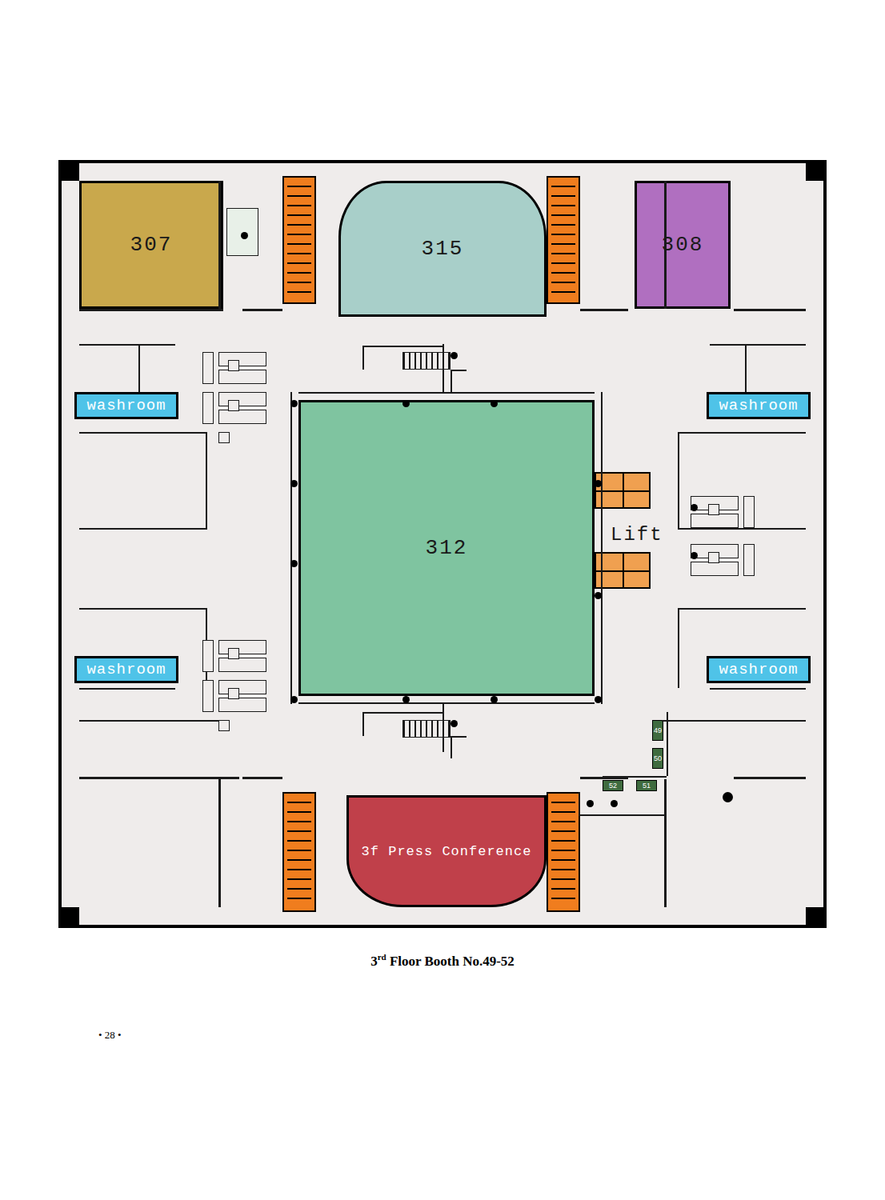307
315
308
312
3f Press Conference
washroom
washroom
washroom
washroom
Lift
49
50
51
52
3rd Floor Booth No.49-52
• 28 •